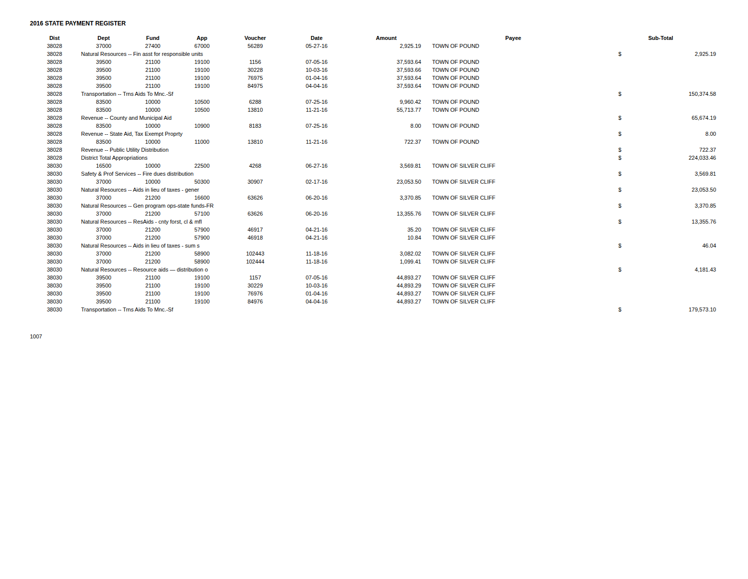2016 STATE PAYMENT REGISTER
| Dist | Dept | Fund | App | Voucher | Date | Amount | Payee | Sub-Total |
| --- | --- | --- | --- | --- | --- | --- | --- | --- |
| 38028 | 37000 | 27400 | 67000 | 56289 | 05-27-16 | 2,925.19 | TOWN OF POUND | | |
| 38028 | Natural Resources -- Fin asst for responsible units | | $ | 2,925.19 |
| 38028 | 39500 | 21100 | 19100 | 1156 | 07-05-16 | 37,593.64 | TOWN OF POUND | | |
| 38028 | 39500 | 21100 | 19100 | 30228 | 10-03-16 | 37,593.66 | TOWN OF POUND | | |
| 38028 | 39500 | 21100 | 19100 | 76975 | 01-04-16 | 37,593.64 | TOWN OF POUND | | |
| 38028 | 39500 | 21100 | 19100 | 84975 | 04-04-16 | 37,593.64 | TOWN OF POUND | | |
| 38028 | Transportation -- Trns Aids To Mnc.-Sf | | $ | 150,374.58 |
| 38028 | 83500 | 10000 | 10500 | 6288 | 07-25-16 | 9,960.42 | TOWN OF POUND | | |
| 38028 | 83500 | 10000 | 10500 | 13810 | 11-21-16 | 55,713.77 | TOWN OF POUND | | |
| 38028 | Revenue -- County and Municipal Aid | | $ | 65,674.19 |
| 38028 | 83500 | 10000 | 10900 | 8183 | 07-25-16 | 8.00 | TOWN OF POUND | | |
| 38028 | Revenue -- State Aid, Tax Exempt Proprty | | $ | 8.00 |
| 38028 | 83500 | 10000 | 11000 | 13810 | 11-21-16 | 722.37 | TOWN OF POUND | | |
| 38028 | Revenue -- Public Utility Distribution | | $ | 722.37 |
| 38028 | District Total Appropriations | | $ | 224,033.46 |
| 38030 | 16500 | 10000 | 22500 | 4268 | 06-27-16 | 3,569.81 | TOWN OF SILVER CLIFF | | |
| 38030 | Safety & Prof Services -- Fire dues distribution | | $ | 3,569.81 |
| 38030 | 37000 | 10000 | 50300 | 30907 | 02-17-16 | 23,053.50 | TOWN OF SILVER CLIFF | | |
| 38030 | Natural Resources -- Aids in lieu of taxes - gener | | $ | 23,053.50 |
| 38030 | 37000 | 21200 | 16600 | 63626 | 06-20-16 | 3,370.85 | TOWN OF SILVER CLIFF | | |
| 38030 | Natural Resources -- Gen program ops-state funds-FR | | $ | 3,370.85 |
| 38030 | 37000 | 21200 | 57100 | 63626 | 06-20-16 | 13,355.76 | TOWN OF SILVER CLIFF | | |
| 38030 | Natural Resources -- ResAids - cnty forst, cl & mfl | | $ | 13,355.76 |
| 38030 | 37000 | 21200 | 57900 | 46917 | 04-21-16 | 35.20 | TOWN OF SILVER CLIFF | | |
| 38030 | 37000 | 21200 | 57900 | 46918 | 04-21-16 | 10.84 | TOWN OF SILVER CLIFF | | |
| 38030 | Natural Resources -- Aids in lieu of taxes - sum s | | $ | 46.04 |
| 38030 | 37000 | 21200 | 58900 | 102443 | 11-18-16 | 3,082.02 | TOWN OF SILVER CLIFF | | |
| 38030 | 37000 | 21200 | 58900 | 102444 | 11-18-16 | 1,099.41 | TOWN OF SILVER CLIFF | | |
| 38030 | Natural Resources -- Resource aids — distribution o | | $ | 4,181.43 |
| 38030 | 39500 | 21100 | 19100 | 1157 | 07-05-16 | 44,893.27 | TOWN OF SILVER CLIFF | | |
| 38030 | 39500 | 21100 | 19100 | 30229 | 10-03-16 | 44,893.29 | TOWN OF SILVER CLIFF | | |
| 38030 | 39500 | 21100 | 19100 | 76976 | 01-04-16 | 44,893.27 | TOWN OF SILVER CLIFF | | |
| 38030 | 39500 | 21100 | 19100 | 84976 | 04-04-16 | 44,893.27 | TOWN OF SILVER CLIFF | | |
| 38030 | Transportation -- Trns Aids To Mnc.-Sf | | $ | 179,573.10 |
1007